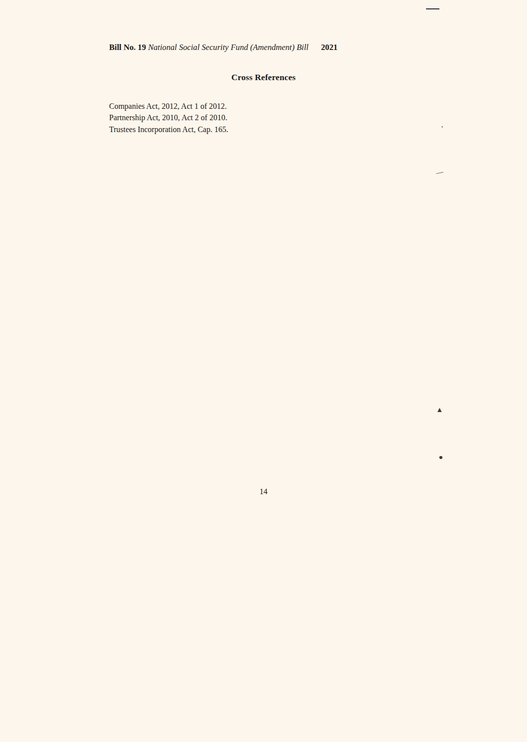Bill No. 19 National Social Security Fund (Amendment) Bill 2021
Cross References
Companies Act, 2012, Act 1 of 2012.
Partnership Act, 2010, Act 2 of 2010.
Trustees Incorporation Act, Cap. 165.
, — ▲ ●
14